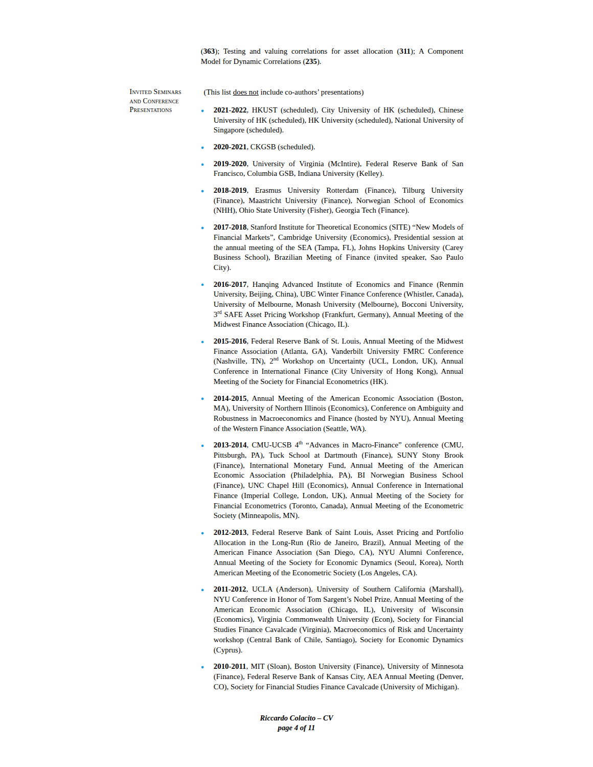(363); Testing and valuing correlations for asset allocation (311); A Component Model for Dynamic Correlations (235).
Invited Seminars and Conference Presentations
(This list does not include co-authors’ presentations)
2021-2022, HKUST (scheduled), City University of HK (scheduled), Chinese University of HK (scheduled), HK University (scheduled), National University of Singapore (scheduled).
2020-2021, CKGSB (scheduled).
2019-2020, University of Virginia (McIntire), Federal Reserve Bank of San Francisco, Columbia GSB, Indiana University (Kelley).
2018-2019, Erasmus University Rotterdam (Finance), Tilburg University (Finance), Maastricht University (Finance), Norwegian School of Economics (NHH), Ohio State University (Fisher), Georgia Tech (Finance).
2017-2018, Stanford Institute for Theoretical Economics (SITE) “New Models of Financial Markets”, Cambridge University (Economics), Presidential session at the annual meeting of the SEA (Tampa, FL), Johns Hopkins University (Carey Business School), Brazilian Meeting of Finance (invited speaker, Sao Paulo City).
2016-2017, Hanqing Advanced Institute of Economics and Finance (Renmin University, Beijing, China), UBC Winter Finance Conference (Whistler, Canada), University of Melbourne, Monash University (Melbourne), Bocconi University, 3rd SAFE Asset Pricing Workshop (Frankfurt, Germany), Annual Meeting of the Midwest Finance Association (Chicago, IL).
2015-2016, Federal Reserve Bank of St. Louis, Annual Meeting of the Midwest Finance Association (Atlanta, GA), Vanderbilt University FMRC Conference (Nashville, TN), 2nd Workshop on Uncertainty (UCL, London, UK), Annual Conference in International Finance (City University of Hong Kong), Annual Meeting of the Society for Financial Econometrics (HK).
2014-2015, Annual Meeting of the American Economic Association (Boston, MA), University of Northern Illinois (Economics), Conference on Ambiguity and Robustness in Macroeconomics and Finance (hosted by NYU), Annual Meeting of the Western Finance Association (Seattle, WA).
2013-2014, CMU-UCSB 4th “Advances in Macro-Finance” conference (CMU, Pittsburgh, PA), Tuck School at Dartmouth (Finance), SUNY Stony Brook (Finance), International Monetary Fund, Annual Meeting of the American Economic Association (Philadelphia, PA), BI Norwegian Business School (Finance), UNC Chapel Hill (Economics), Annual Conference in International Finance (Imperial College, London, UK), Annual Meeting of the Society for Financial Econometrics (Toronto, Canada), Annual Meeting of the Econometric Society (Minneapolis, MN).
2012-2013, Federal Reserve Bank of Saint Louis, Asset Pricing and Portfolio Allocation in the Long-Run (Rio de Janeiro, Brazil), Annual Meeting of the American Finance Association (San Diego, CA), NYU Alumni Conference, Annual Meeting of the Society for Economic Dynamics (Seoul, Korea), North American Meeting of the Econometric Society (Los Angeles, CA).
2011-2012, UCLA (Anderson), University of Southern California (Marshall), NYU Conference in Honor of Tom Sargent’s Nobel Prize, Annual Meeting of the American Economic Association (Chicago, IL), University of Wisconsin (Economics), Virginia Commonwealth University (Econ), Society for Financial Studies Finance Cavalcade (Virginia), Macroeconomics of Risk and Uncertainty workshop (Central Bank of Chile, Santiago), Society for Economic Dynamics (Cyprus).
2010-2011, MIT (Sloan), Boston University (Finance), University of Minnesota (Finance), Federal Reserve Bank of Kansas City, AEA Annual Meeting (Denver, CO), Society for Financial Studies Finance Cavalcade (University of Michigan).
Riccardo Colacito – CV
page 4 of 11